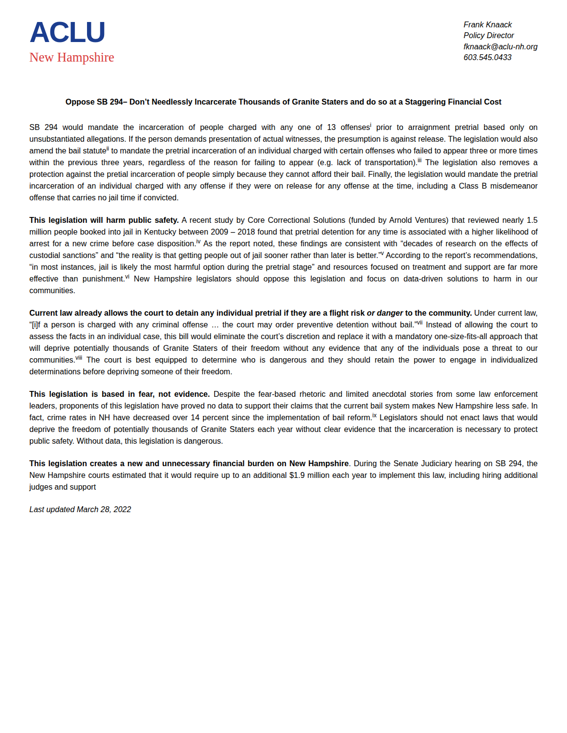ACLU
New Hampshire
Frank Knaack
Policy Director
fknaack@aclu-nh.org
603.545.0433
Oppose SB 294– Don’t Needlessly Incarcerate Thousands of Granite Staters and do so at a Staggering Financial Cost
SB 294 would mandate the incarceration of people charged with any one of 13 offensesi prior to arraignment pretrial based only on unsubstantiated allegations. If the person demands presentation of actual witnesses, the presumption is against release. The legislation would also amend the bail statuteii to mandate the pretrial incarceration of an individual charged with certain offenses who failed to appear three or more times within the previous three years, regardless of the reason for failing to appear (e.g. lack of transportation).iii The legislation also removes a protection against the pretial incarceration of people simply because they cannot afford their bail. Finally, the legislation would mandate the pretrial incarceration of an individual charged with any offense if they were on release for any offense at the time, including a Class B misdemeanor offense that carries no jail time if convicted.
This legislation will harm public safety. A recent study by Core Correctional Solutions (funded by Arnold Ventures) that reviewed nearly 1.5 million people booked into jail in Kentucky between 2009 – 2018 found that pretrial detention for any time is associated with a higher likelihood of arrest for a new crime before case disposition.iv As the report noted, these findings are consistent with “decades of research on the effects of custodial sanctions” and “the reality is that getting people out of jail sooner rather than later is better.”v According to the report’s recommendations, “in most instances, jail is likely the most harmful option during the pretrial stage” and resources focused on treatment and support are far more effective than punishment.vi New Hampshire legislators should oppose this legislation and focus on data-driven solutions to harm in our communities.
Current law already allows the court to detain any individual pretrial if they are a flight risk or danger to the community. Under current law, “[i]f a person is charged with any criminal offense … the court may order preventive detention without bail.”vii Instead of allowing the court to assess the facts in an individual case, this bill would eliminate the court’s discretion and replace it with a mandatory one-size-fits-all approach that will deprive potentially thousands of Granite Staters of their freedom without any evidence that any of the individuals pose a threat to our communities.viii The court is best equipped to determine who is dangerous and they should retain the power to engage in individualized determinations before depriving someone of their freedom.
This legislation is based in fear, not evidence. Despite the fear-based rhetoric and limited anecdotal stories from some law enforcement leaders, proponents of this legislation have proved no data to support their claims that the current bail system makes New Hampshire less safe. In fact, crime rates in NH have decreased over 14 percent since the implementation of bail reform.ix Legislators should not enact laws that would deprive the freedom of potentially thousands of Granite Staters each year without clear evidence that the incarceration is necessary to protect public safety. Without data, this legislation is dangerous.
This legislation creates a new and unnecessary financial burden on New Hampshire. During the Senate Judiciary hearing on SB 294, the New Hampshire courts estimated that it would require up to an additional $1.9 million each year to implement this law, including hiring additional judges and support
Last updated March 28, 2022